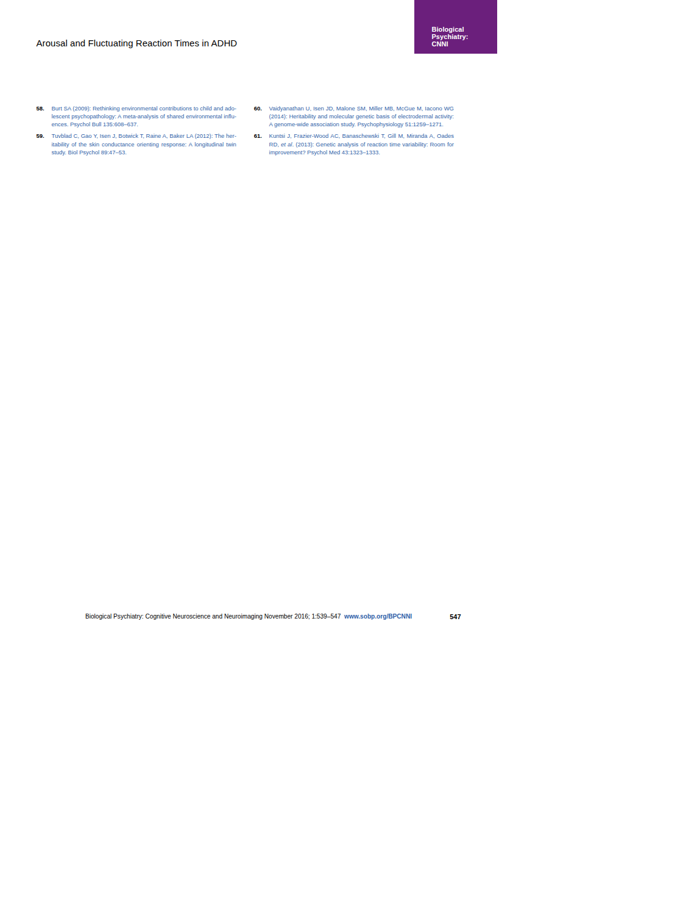Biological
Psychiatry:
CNNI
Arousal and Fluctuating Reaction Times in ADHD
58.
Burt SA (2009): Rethinking environmental contributions to child and adolescent psychopathology: A meta-analysis of shared environmental influences. Psychol Bull 135:608–637.
59.
Tuvblad C, Gao Y, Isen J, Botwick T, Raine A, Baker LA (2012): The heritability of the skin conductance orienting response: A longitudinal twin study. Biol Psychol 89:47–53.
60.
Vaidyanathan U, Isen JD, Malone SM, Miller MB, McGue M, Iacono WG (2014): Heritability and molecular genetic basis of electrodermal activity: A genome-wide association study. Psychophysiology 51:1259–1271.
61.
Kuntsi J, Frazier-Wood AC, Banaschewski T, Gill M, Miranda A, Oades RD, et al. (2013): Genetic analysis of reaction time variability: Room for improvement? Psychol Med 43:1323–1333.
Biological Psychiatry: Cognitive Neuroscience and Neuroimaging November 2016; 1:539–547 www.sobp.org/BPCNNI 547